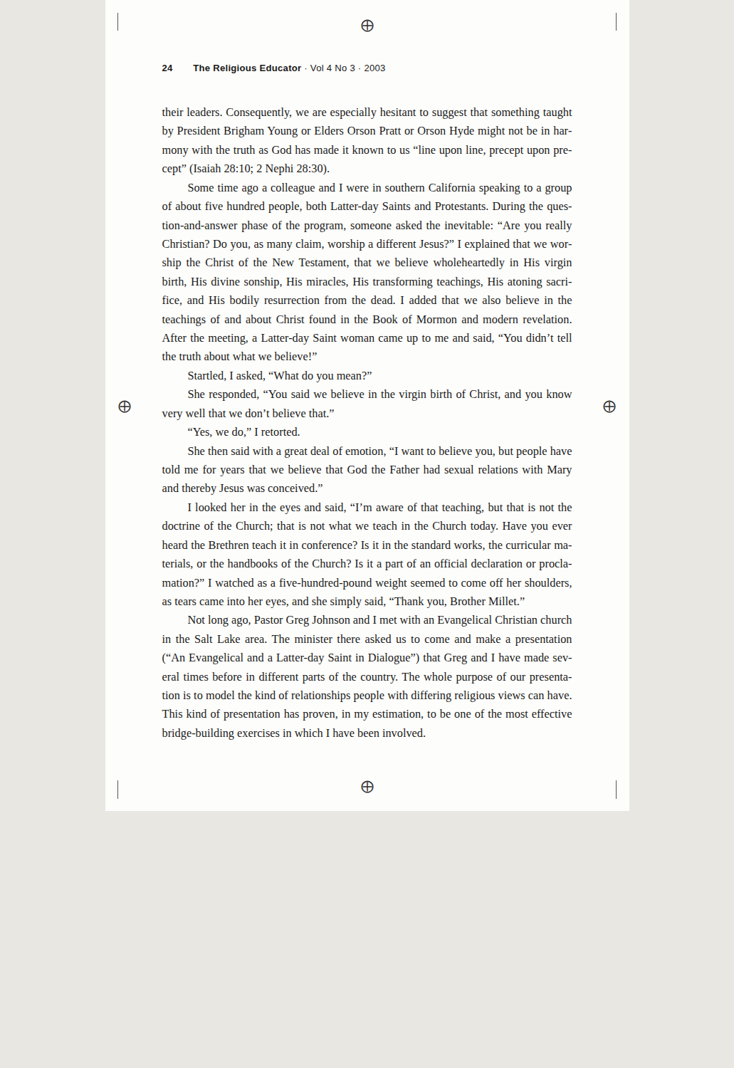⨁ ⨁ ⨁ ⨁
24 The Religious Educator · Vol 4 No 3 · 2003
their leaders. Consequently, we are especially hesitant to suggest that something taught by President Brigham Young or Elders Orson Pratt or Orson Hyde might not be in harmony with the truth as God has made it known to us “line upon line, precept upon precept” (Isaiah 28:10; 2 Nephi 28:30).
Some time ago a colleague and I were in southern California speaking to a group of about five hundred people, both Latter-day Saints and Protestants. During the question-and-answer phase of the program, someone asked the inevitable: “Are you really Christian? Do you, as many claim, worship a different Jesus?” I explained that we worship the Christ of the New Testament, that we believe wholeheartedly in His virgin birth, His divine sonship, His miracles, His transforming teachings, His atoning sacrifice, and His bodily resurrection from the dead. I added that we also believe in the teachings of and about Christ found in the Book of Mormon and modern revelation. After the meeting, a Latter-day Saint woman came up to me and said, “You didn’t tell the truth about what we believe!”
Startled, I asked, “What do you mean?”
She responded, “You said we believe in the virgin birth of Christ, and you know very well that we don’t believe that.”
“Yes, we do,” I retorted.
She then said with a great deal of emotion, “I want to believe you, but people have told me for years that we believe that God the Father had sexual relations with Mary and thereby Jesus was conceived.”
I looked her in the eyes and said, “I’m aware of that teaching, but that is not the doctrine of the Church; that is not what we teach in the Church today. Have you ever heard the Brethren teach it in conference? Is it in the standard works, the curricular materials, or the handbooks of the Church? Is it a part of an official declaration or proclamation?” I watched as a five-hundred-pound weight seemed to come off her shoulders, as tears came into her eyes, and she simply said, “Thank you, Brother Millet.”
Not long ago, Pastor Greg Johnson and I met with an Evangelical Christian church in the Salt Lake area. The minister there asked us to come and make a presentation (“An Evangelical and a Latter-day Saint in Dialogue”) that Greg and I have made several times before in different parts of the country. The whole purpose of our presentation is to model the kind of relationships people with differing religious views can have. This kind of presentation has proven, in my estimation, to be one of the most effective bridge-building exercises in which I have been involved.